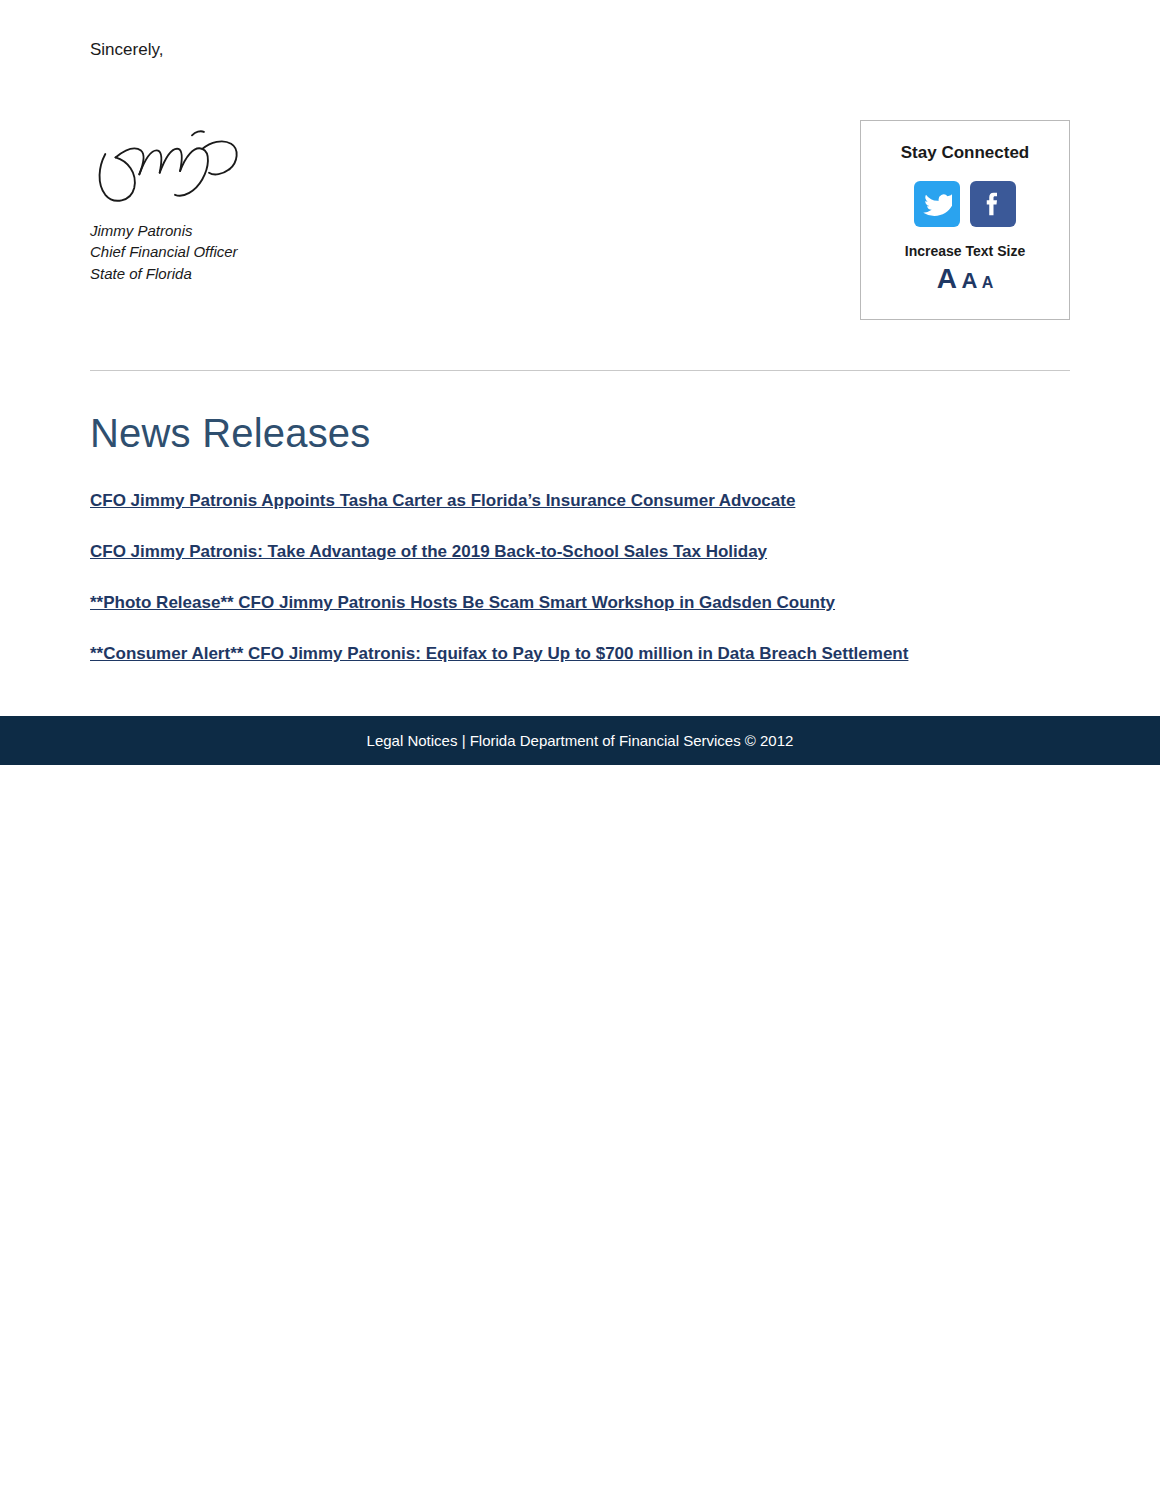Sincerely,
Jimmy Patronis
Chief Financial Officer
State of Florida
Stay Connected
Increase Text Size
A A A
News Releases
CFO Jimmy Patronis Appoints Tasha Carter as Florida’s Insurance Consumer Advocate
CFO Jimmy Patronis: Take Advantage of the 2019 Back-to-School Sales Tax Holiday
**Photo Release** CFO Jimmy Patronis Hosts Be Scam Smart Workshop in Gadsden County
**Consumer Alert** CFO Jimmy Patronis: Equifax to Pay Up to $700 million in Data Breach Settlement
Legal Notices | Florida Department of Financial Services © 2012